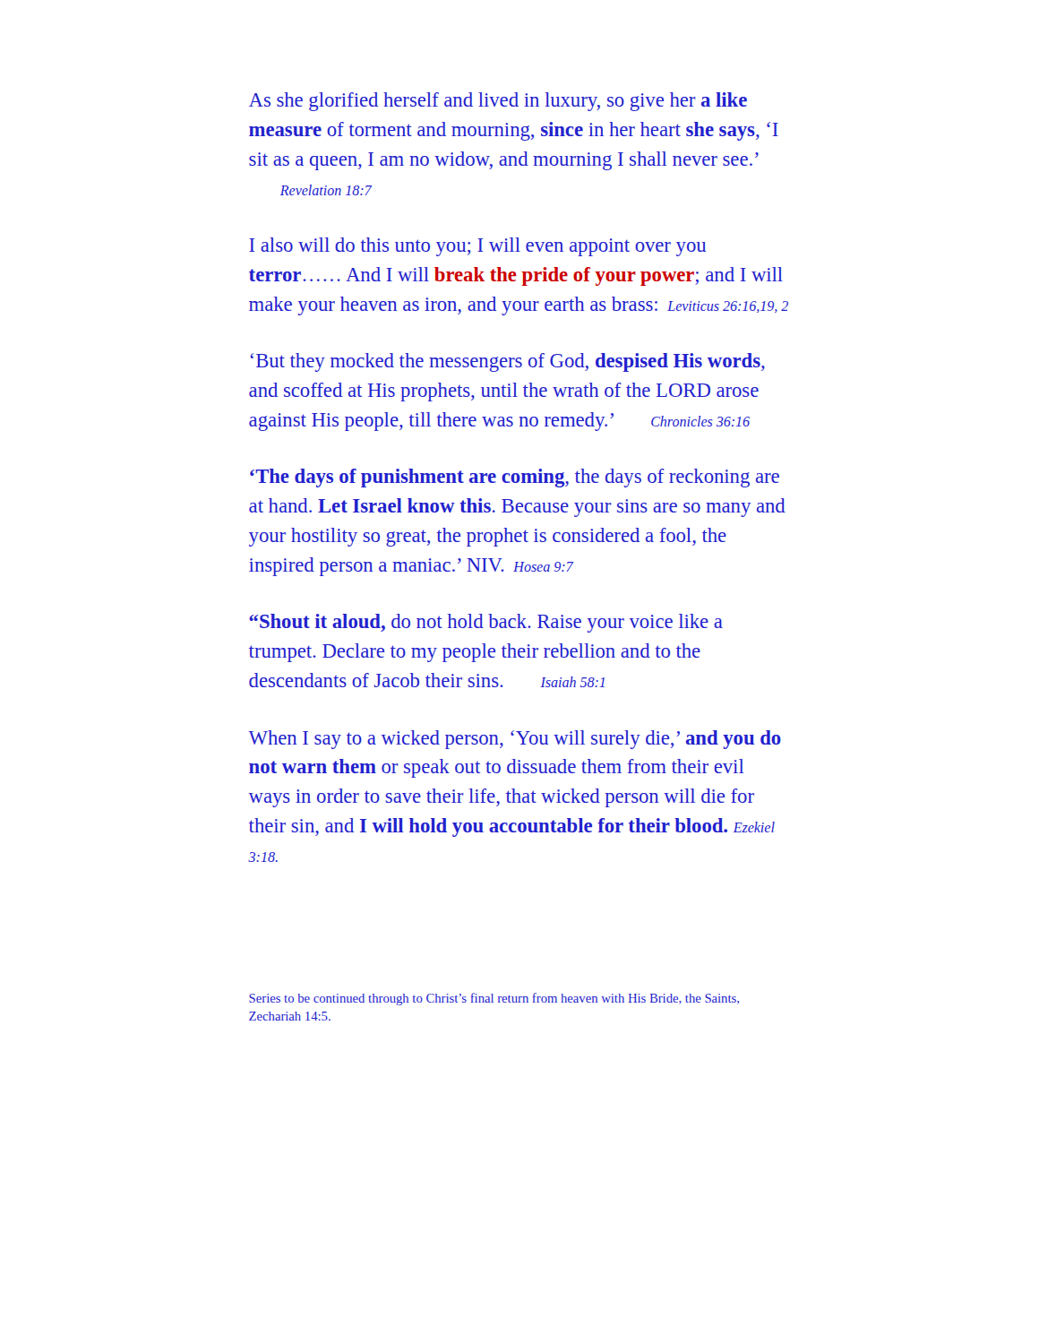As she glorified herself and lived in luxury, so give her a like measure of torment and mourning, since in her heart she says, ‘I sit as a queen, I am no widow, and mourning I shall never see.’ Revelation 18:7
I also will do this unto you; I will even appoint over you terror…… And I will break the pride of your power; and I will make your heaven as iron, and your earth as brass: Leviticus 26:16,19, 2
‘But they mocked the messengers of God, despised His words, and scoffed at His prophets, until the wrath of the LORD arose against His people, till there was no remedy.’ Chronicles 36:16
‘The days of punishment are coming, the days of reckoning are at hand. Let Israel know this. Because your sins are so many and your hostility so great, the prophet is considered a fool, the inspired person a maniac.’ NIV. Hosea 9:7
“Shout it aloud, do not hold back. Raise your voice like a trumpet. Declare to my people their rebellion and to the descendants of Jacob their sins. Isaiah 58:1
When I say to a wicked person, ‘You will surely die,’ and you do not warn them or speak out to dissuade them from their evil ways in order to save their life, that wicked person will die for their sin, and I will hold you accountable for their blood. Ezekiel 3:18.
Series to be continued through to Christ’s final return from heaven with His Bride, the Saints, Zechariah 14:5.